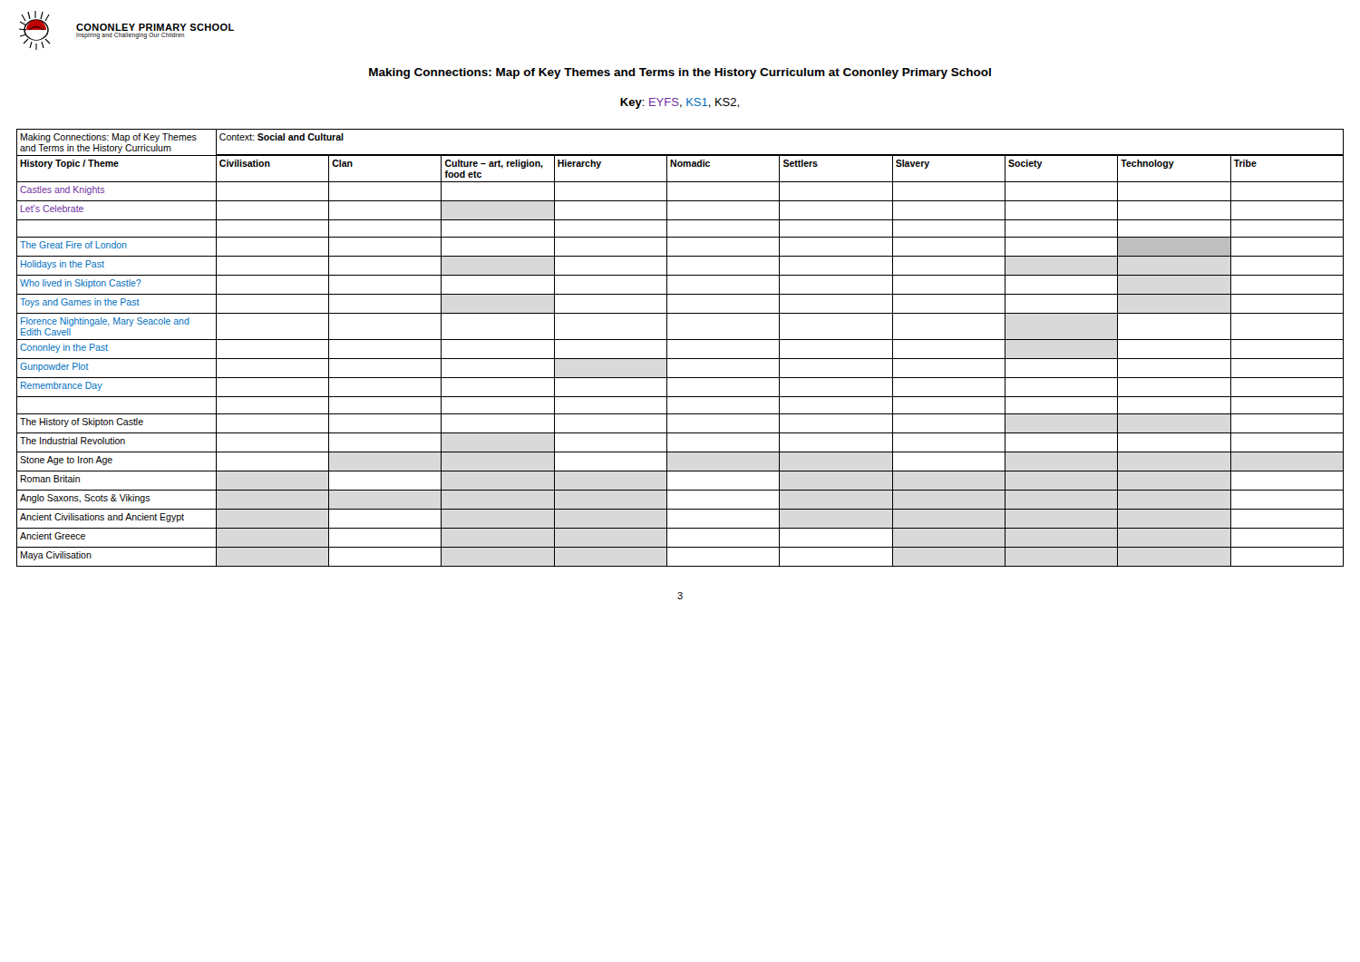CONONLEY PRIMARY SCHOOL
Inspiring and Challenging Our Children
Making Connections: Map of Key Themes and Terms in the History Curriculum at Cononley Primary School
Key: EYFS, KS1, KS2,
| Making Connections: Map of Key Themes and Terms in the History Curriculum | Context: Social and Cultural |
| History Topic / Theme | Civilisation | Clan | Culture – art, religion, food etc | Hierarchy | Nomadic | Settlers | Slavery | Society | Technology | Tribe |
| Castles and Knights | | | | | | | | | | |
| Let’s Celebrate | | | | | | | | | | |
| The Great Fire of London | | | | | | | | | | |
| Holidays in the Past | | | | | | | | | | |
| Who lived in Skipton Castle? | | | | | | | | | | |
| Toys and Games in the Past | | | | | | | | | | |
| Florence Nightingale, Mary Seacole and Edith Cavell | | | | | | | | | | |
| Cononley in the Past | | | | | | | | | | |
| Gunpowder Plot | | | | | | | | | | |
| Remembrance Day | | | | | | | | | | |
| The History of Skipton Castle | | | | | | | | | | |
| The Industrial Revolution | | | | | | | | | | |
| Stone Age to Iron Age | | | | | | | | | | |
| Roman Britain | | | | | | | | | | |
| Anglo Saxons, Scots & Vikings | | | | | | | | | | |
| Ancient Civilisations and Ancient Egypt | | | | | | | | | | |
| Ancient Greece | | | | | | | | | | |
| Maya Civilisation | | | | | | | | | | |
3